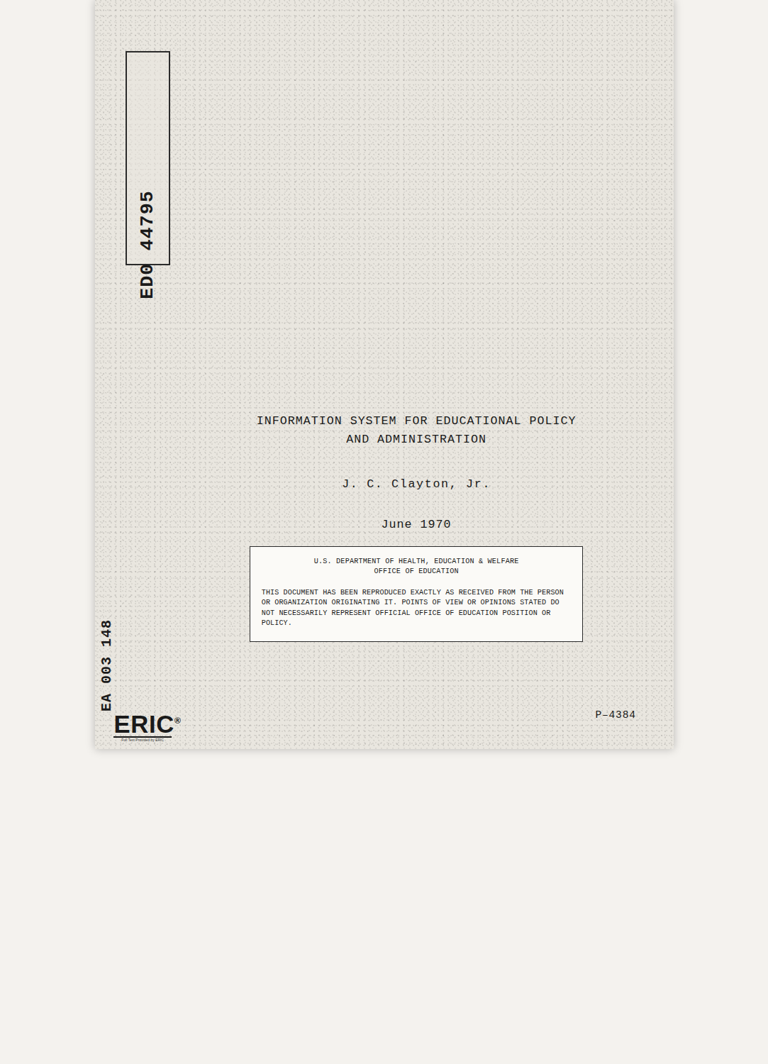ED0 44795
INFORMATION SYSTEM FOR EDUCATIONAL POLICY
AND ADMINISTRATION
J. C. Clayton, Jr.
June 1970
U.S. DEPARTMENT OF HEALTH, EDUCATION & WELFARE
OFFICE OF EDUCATION
THIS DOCUMENT HAS BEEN REPRODUCED EXACTLY AS RECEIVED FROM THE PERSON OR ORGANIZATION ORIGINATING IT. POINTS OF VIEW OR OPINIONS STATED DO NOT NECESSARILY REPRESENT OFFICIAL OFFICE OF EDUCATION POSITION OR POLICY.
EA 003 148
ERIC®
Full Text Provided by ERIC
P–4384